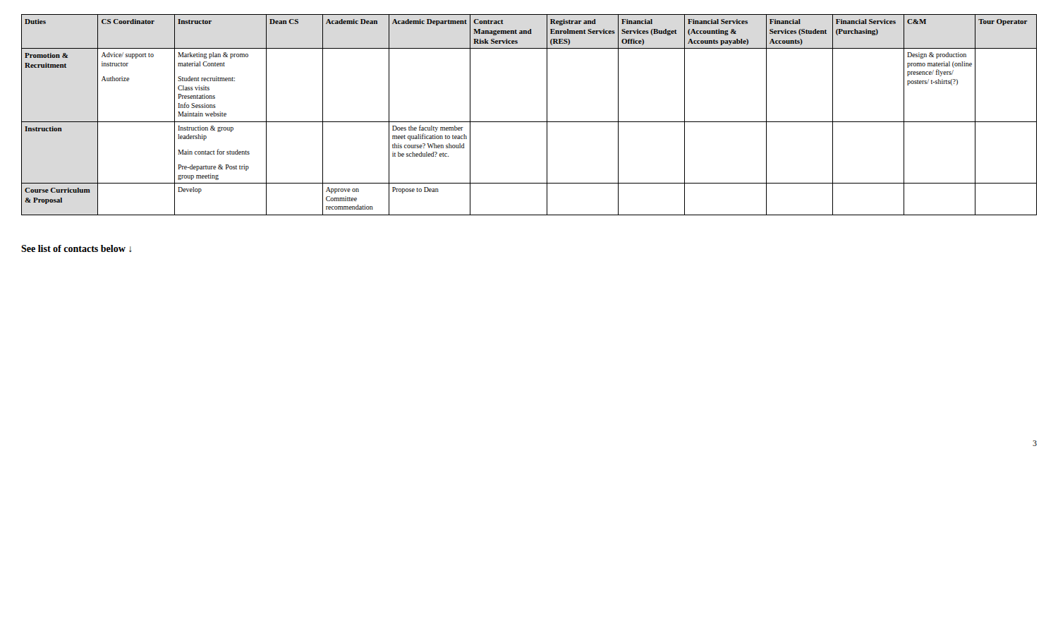| Duties | CS Coordinator | Instructor | Dean CS | Academic Dean | Academic Department | Contract Management and Risk Services | Registrar and Enrolment Services (RES) | Financial Services (Budget Office) | Financial Services (Accounting & Accounts payable) | Financial Services (Student Accounts) | Financial Services (Purchasing) | C&M | Tour Operator |
| --- | --- | --- | --- | --- | --- | --- | --- | --- | --- | --- | --- | --- | --- |
| Promotion & Recruitment | Advice/ support to instructor Authorize | Marketing plan & promo material Content Student recruitment: Class visits Presentations Info Sessions Maintain website | | | | | | | | | | Design & production promo material (online presence/ flyers/ posters/ t-shirts(?) | |
| Instruction | | Instruction & group leadership Main contact for students Pre-departure & Post trip group meeting | | | Does the faculty member meet qualification to teach this course? When should it be scheduled? etc. | | | | | | | | |
| Course Curriculum & Proposal | | Develop | | Approve on Committee recommendation | Propose to Dean | | | | | | | | |
See list of contacts below ↓
3